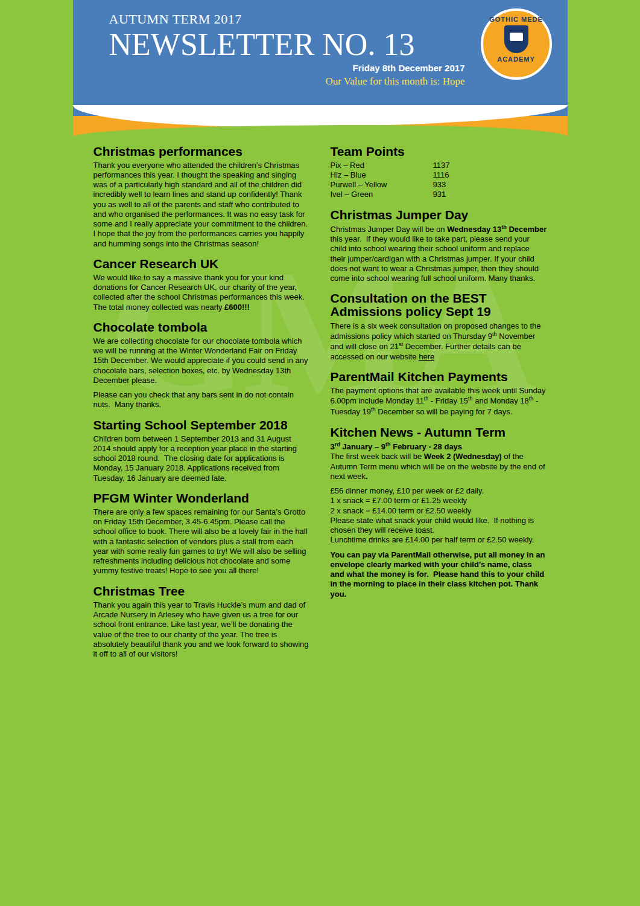GOTHIC MEDE
ACADEMY
AUTUMN TERM 2017
NEWSLETTER NO. 13
Friday 8th December 2017
Our Value for this month is: Hope
GMA
Christmas performances
Thank you everyone who attended the children’s Christmas performances this year. I thought the speaking and singing was of a particularly high standard and all of the children did incredibly well to learn lines and stand up confidently! Thank you as well to all of the parents and staff who contributed to and who organised the performances. It was no easy task for some and I really appreciate your commitment to the children. I hope that the joy from the performances carries you happily and humming songs into the Christmas season!
Cancer Research UK
We would like to say a massive thank you for your kind donations for Cancer Research UK, our charity of the year, collected after the school Christmas performances this week. The total money collected was nearly £600!!!
Chocolate tombola
We are collecting chocolate for our chocolate tombola which we will be running at the Winter Wonderland Fair on Friday 15th December. We would appreciate if you could send in any chocolate bars, selection boxes, etc. by Wednesday 13th December please.
Please can you check that any bars sent in do not contain nuts. Many thanks.
Starting School September 2018
Children born between 1 September 2013 and 31 August 2014 should apply for a reception year place in the starting school 2018 round. The closing date for applications is Monday, 15 January 2018. Applications received from Tuesday, 16 January are deemed late.
PFGM Winter Wonderland
There are only a few spaces remaining for our Santa’s Grotto on Friday 15th December, 3.45-6.45pm. Please call the school office to book. There will also be a lovely fair in the hall with a fantastic selection of vendors plus a stall from each year with some really fun games to try! We will also be selling refreshments including delicious hot chocolate and some yummy festive treats! Hope to see you all there!
Christmas Tree
Thank you again this year to Travis Huckle’s mum and dad of Arcade Nursery in Arlesey who have given us a tree for our school front entrance. Like last year, we’ll be donating the value of the tree to our charity of the year. The tree is absolutely beautiful thank you and we look forward to showing it off to all of our visitors!
Team Points
Pix – Red 1137
Hiz – Blue 1116
Purwell – Yellow 933
Ivel – Green 931
Christmas Jumper Day
Christmas Jumper Day will be on Wednesday 13th December this year. If they would like to take part, please send your child into school wearing their school uniform and replace their jumper/cardigan with a Christmas jumper. If your child does not want to wear a Christmas jumper, then they should come into school wearing full school uniform. Many thanks.
Consultation on the BEST Admissions policy Sept 19
There is a six week consultation on proposed changes to the admissions policy which started on Thursday 9th November and will close on 21st December. Further details can be accessed on our website here
ParentMail Kitchen Payments
The payment options that are available this week until Sunday 6.00pm include Monday 11th - Friday 15th and Monday 18th - Tuesday 19th December so will be paying for 7 days.
Kitchen News - Autumn Term
3rd January – 9th February - 28 days
The first week back will be Week 2 (Wednesday) of the Autumn Term menu which will be on the website by the end of next week.
£56 dinner money, £10 per week or £2 daily.
1 x snack = £7.00 term or £1.25 weekly
2 x snack = £14.00 term or £2.50 weekly
Please state what snack your child would like. If nothing is chosen they will receive toast.
Lunchtime drinks are £14.00 per half term or £2.50 weekly.
You can pay via ParentMail otherwise, put all money in an envelope clearly marked with your child’s name, class and what the money is for. Please hand this to your child in the morning to place in their class kitchen pot. Thank you.